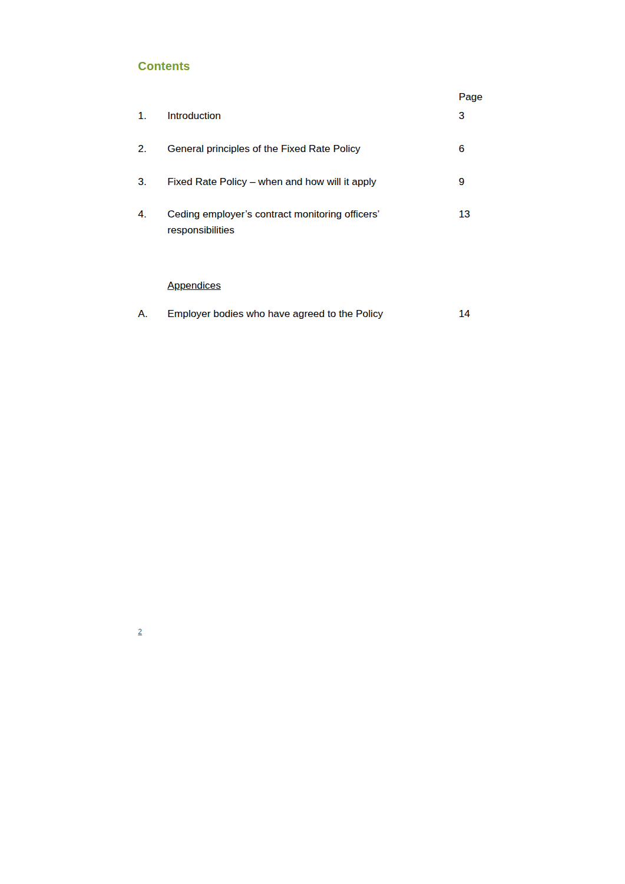Contents
| | | Page |
| 1. | Introduction | 3 |
| 2. | General principles of the Fixed Rate Policy | 6 |
| 3. | Fixed Rate Policy – when and how will it apply | 9 |
| 4. | Ceding employer’s contract monitoring officers’ | 13 |
| | responsibilities | |
| | Appendices | |
| A. | Employer bodies who have agreed to the Policy | 14 |
2